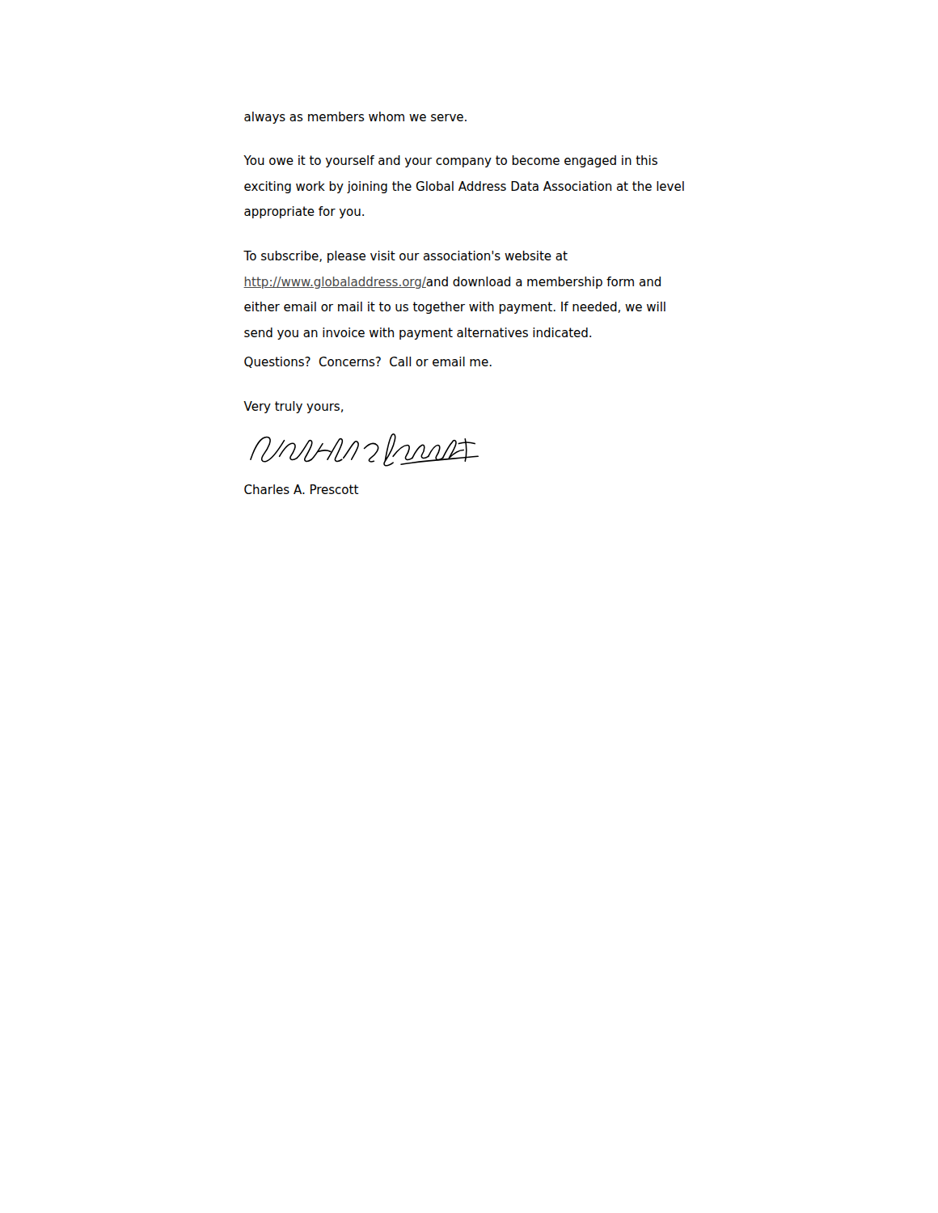always as members whom we serve.
You owe it to yourself and your company to become engaged in this exciting work by joining the Global Address Data Association at the level appropriate for you.
To subscribe, please visit our association's website at http://www.globaladdress.org/and download a membership form and either email or mail it to us together with payment. If needed, we will send you an invoice with payment alternatives indicated.
Questions? Concerns? Call or email me.
Very truly yours,
Charles A. Prescott